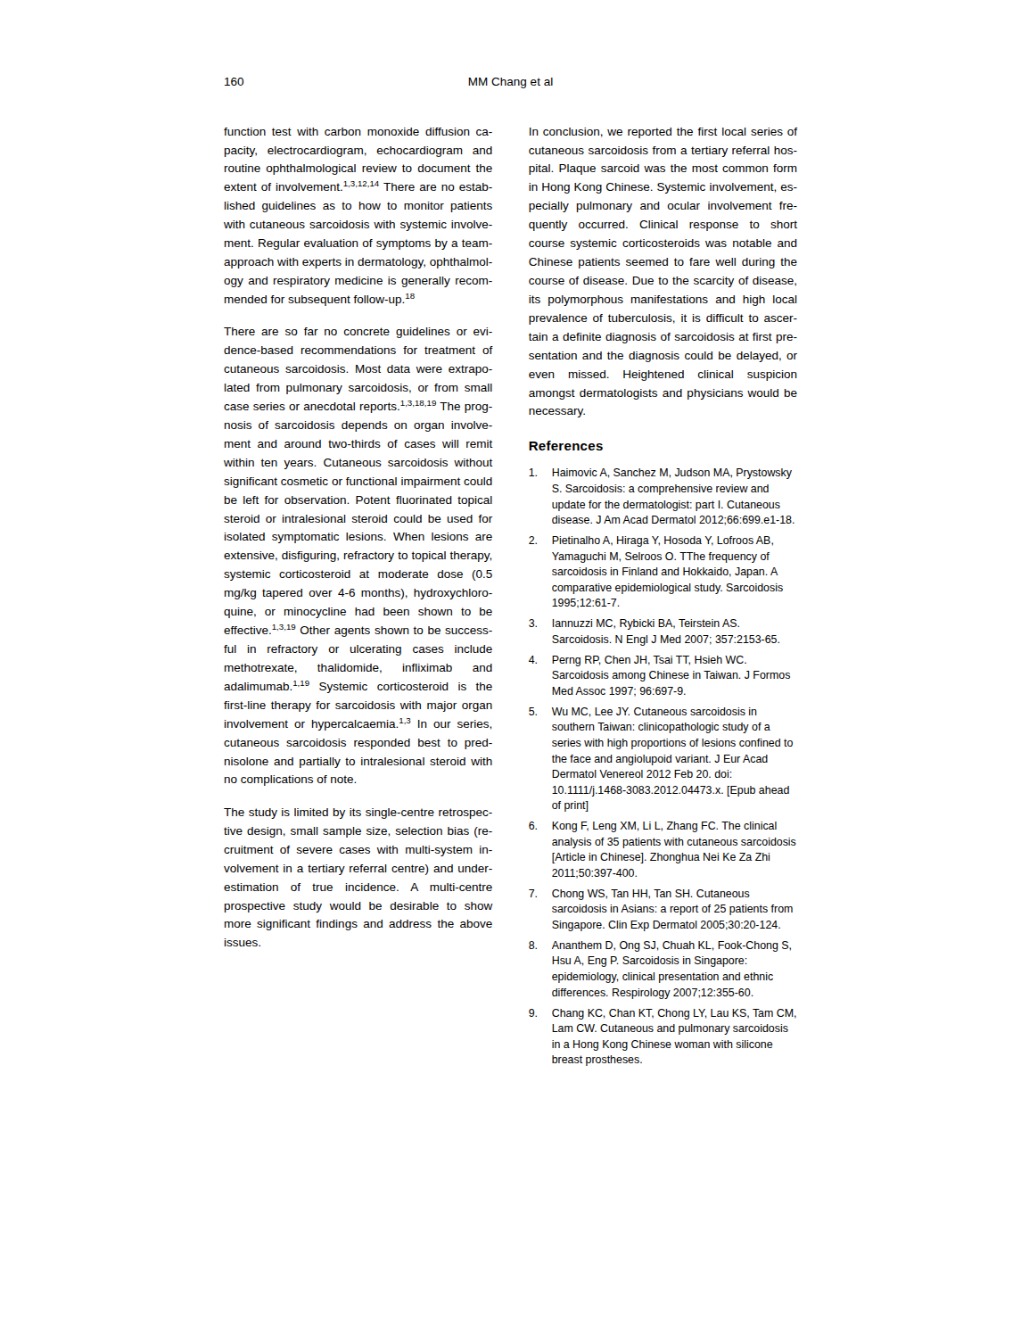160
MM Chang et al
function test with carbon monoxide diffusion capacity, electrocardiogram, echocardiogram and routine ophthalmological review to document the extent of involvement.1,3,12,14 There are no established guidelines as to how to monitor patients with cutaneous sarcoidosis with systemic involvement. Regular evaluation of symptoms by a team-approach with experts in dermatology, ophthalmology and respiratory medicine is generally recommended for subsequent follow-up.18
There are so far no concrete guidelines or evidence-based recommendations for treatment of cutaneous sarcoidosis. Most data were extrapolated from pulmonary sarcoidosis, or from small case series or anecdotal reports.1,3,18,19 The prognosis of sarcoidosis depends on organ involvement and around two-thirds of cases will remit within ten years. Cutaneous sarcoidosis without significant cosmetic or functional impairment could be left for observation. Potent fluorinated topical steroid or intralesional steroid could be used for isolated symptomatic lesions. When lesions are extensive, disfiguring, refractory to topical therapy, systemic corticosteroid at moderate dose (0.5 mg/kg tapered over 4-6 months), hydroxychloroquine, or minocycline had been shown to be effective.1,3,19 Other agents shown to be successful in refractory or ulcerating cases include methotrexate, thalidomide, infliximab and adalimumab.1,19 Systemic corticosteroid is the first-line therapy for sarcoidosis with major organ involvement or hypercalcaemia.1,3 In our series, cutaneous sarcoidosis responded best to prednisolone and partially to intralesional steroid with no complications of note.
The study is limited by its single-centre retrospective design, small sample size, selection bias (recruitment of severe cases with multi-system involvement in a tertiary referral centre) and under-estimation of true incidence. A multi-centre prospective study would be desirable to show more significant findings and address the above issues.
In conclusion, we reported the first local series of cutaneous sarcoidosis from a tertiary referral hospital. Plaque sarcoid was the most common form in Hong Kong Chinese. Systemic involvement, especially pulmonary and ocular involvement frequently occurred. Clinical response to short course systemic corticosteroids was notable and Chinese patients seemed to fare well during the course of disease. Due to the scarcity of disease, its polymorphous manifestations and high local prevalence of tuberculosis, it is difficult to ascertain a definite diagnosis of sarcoidosis at first presentation and the diagnosis could be delayed, or even missed. Heightened clinical suspicion amongst dermatologists and physicians would be necessary.
References
Haimovic A, Sanchez M, Judson MA, Prystowsky S. Sarcoidosis: a comprehensive review and update for the dermatologist: part I. Cutaneous disease. J Am Acad Dermatol 2012;66:699.e1-18.
Pietinalho A, Hiraga Y, Hosoda Y, Lofroos AB, Yamaguchi M, Selroos O. TThe frequency of sarcoidosis in Finland and Hokkaido, Japan. A comparative epidemiological study. Sarcoidosis 1995;12:61-7.
Iannuzzi MC, Rybicki BA, Teirstein AS. Sarcoidosis. N Engl J Med 2007; 357:2153-65.
Perng RP, Chen JH, Tsai TT, Hsieh WC. Sarcoidosis among Chinese in Taiwan. J Formos Med Assoc 1997; 96:697-9.
Wu MC, Lee JY. Cutaneous sarcoidosis in southern Taiwan: clinicopathologic study of a series with high proportions of lesions confined to the face and angiolupoid variant. J Eur Acad Dermatol Venereol 2012 Feb 20. doi: 10.1111/j.1468-3083.2012.04473.x. [Epub ahead of print]
Kong F, Leng XM, Li L, Zhang FC. The clinical analysis of 35 patients with cutaneous sarcoidosis [Article in Chinese]. Zhonghua Nei Ke Za Zhi 2011;50:397-400.
Chong WS, Tan HH, Tan SH. Cutaneous sarcoidosis in Asians: a report of 25 patients from Singapore. Clin Exp Dermatol 2005;30:20-124.
Ananthem D, Ong SJ, Chuah KL, Fook-Chong S, Hsu A, Eng P. Sarcoidosis in Singapore: epidemiology, clinical presentation and ethnic differences. Respirology 2007;12:355-60.
Chang KC, Chan KT, Chong LY, Lau KS, Tam CM, Lam CW. Cutaneous and pulmonary sarcoidosis in a Hong Kong Chinese woman with silicone breast prostheses.